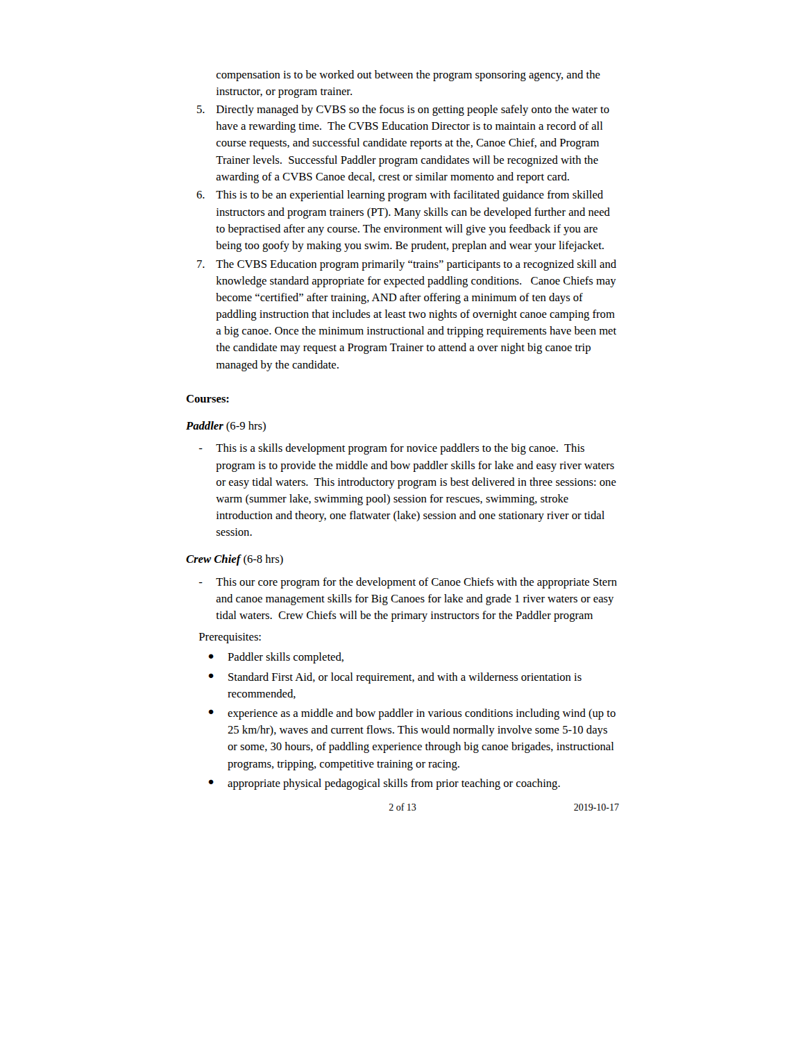compensation is to be worked out between the program sponsoring agency, and the instructor, or program trainer.
5. Directly managed by CVBS so the focus is on getting people safely onto the water to have a rewarding time. The CVBS Education Director is to maintain a record of all course requests, and successful candidate reports at the, Canoe Chief, and Program Trainer levels. Successful Paddler program candidates will be recognized with the awarding of a CVBS Canoe decal, crest or similar momento and report card.
6. This is to be an experiential learning program with facilitated guidance from skilled instructors and program trainers (PT). Many skills can be developed further and need to bepractised after any course. The environment will give you feedback if you are being too goofy by making you swim. Be prudent, preplan and wear your lifejacket.
7. The CVBS Education program primarily “trains” participants to a recognized skill and knowledge standard appropriate for expected paddling conditions. Canoe Chiefs may become “certified” after training, AND after offering a minimum of ten days of paddling instruction that includes at least two nights of overnight canoe camping from a big canoe. Once the minimum instructional and tripping requirements have been met the candidate may request a Program Trainer to attend a over night big canoe trip managed by the candidate.
Courses:
Paddler (6-9 hrs)
-This is a skills development program for novice paddlers to the big canoe. This program is to provide the middle and bow paddler skills for lake and easy river waters or easy tidal waters. This introductory program is best delivered in three sessions: one warm (summer lake, swimming pool) session for rescues, swimming, stroke introduction and theory, one flatwater (lake) session and one stationary river or tidal session.
Crew Chief (6-8 hrs)
-This our core program for the development of Canoe Chiefs with the appropriate Stern and canoe management skills for Big Canoes for lake and grade 1 river waters or easy tidal waters. Crew Chiefs will be the primary instructors for the Paddler program
Prerequisites:
●Paddler skills completed,
●Standard First Aid, or local requirement, and with a wilderness orientation is recommended,
●experience as a middle and bow paddler in various conditions including wind (up to 25 km/hr), waves and current flows. This would normally involve some 5-10 days or some, 30 hours, of paddling experience through big canoe brigades, instructional programs, tripping, competitive training or racing.
●appropriate physical pedagogical skills from prior teaching or coaching.
2 of 13
2019-10-17